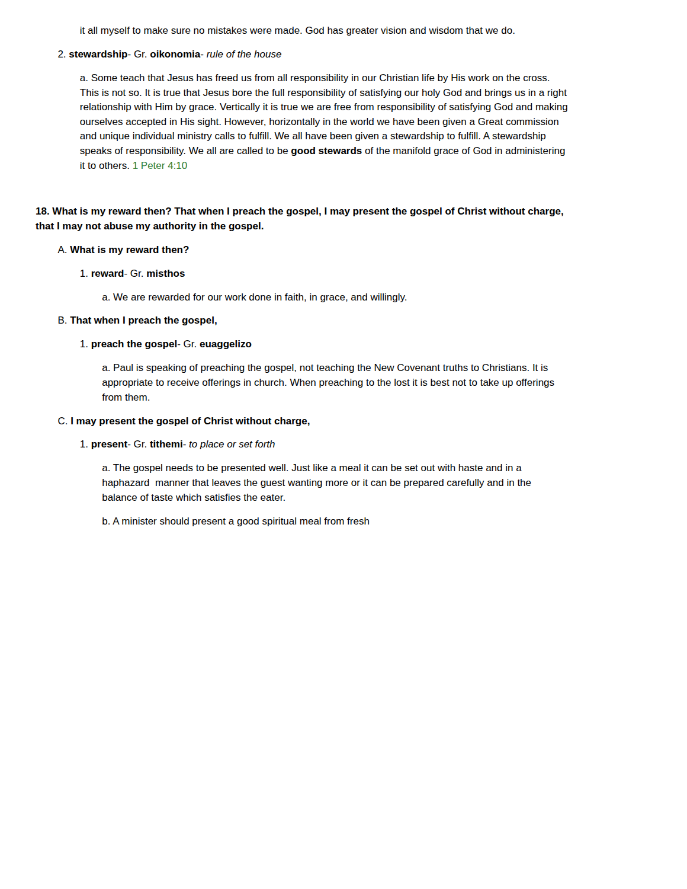it all myself to make sure no mistakes were made. God has greater vision and wisdom that we do.
2. stewardship- Gr. oikonomia- rule of the house
a. Some teach that Jesus has freed us from all responsibility in our Christian life by His work on the cross. This is not so. It is true that Jesus bore the full responsibility of satisfying our holy God and brings us in a right relationship with Him by grace. Vertically it is true we are free from responsibility of satisfying God and making ourselves accepted in His sight. However, horizontally in the world we have been given a Great commission and unique individual ministry calls to fulfill. We all have been given a stewardship to fulfill. A stewardship speaks of responsibility. We all are called to be good stewards of the manifold grace of God in administering it to others. 1 Peter 4:10
18. What is my reward then? That when I preach the gospel, I may present the gospel of Christ without charge, that I may not abuse my authority in the gospel.
A. What is my reward then?
1. reward- Gr. misthos
a. We are rewarded for our work done in faith, in grace, and willingly.
B. That when I preach the gospel,
1. preach the gospel- Gr. euaggelizo
a. Paul is speaking of preaching the gospel, not teaching the New Covenant truths to Christians. It is appropriate to receive offerings in church. When preaching to the lost it is best not to take up offerings from them.
C. I may present the gospel of Christ without charge,
1. present- Gr. tithemi- to place or set forth
a. The gospel needs to be presented well. Just like a meal it can be set out with haste and in a haphazard manner that leaves the guest wanting more or it can be prepared carefully and in the balance of taste which satisfies the eater.
b. A minister should present a good spiritual meal from fresh